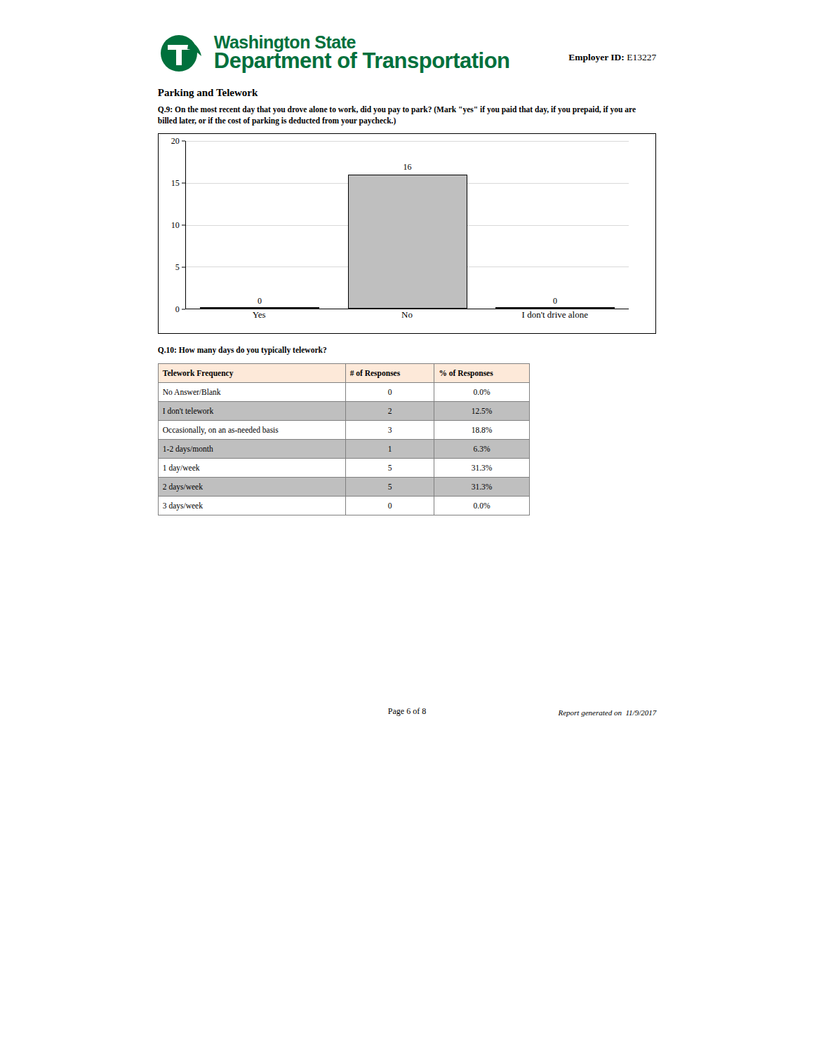Washington State
Department of Transportation
Employer ID: E13227
Parking and Telework
Q.9: On the most recent day that you drove alone to work, did you pay to park? (Mark "yes" if you paid that day, if you prepaid, if you are billed later, or if the cost of parking is deducted from your paycheck.)
20
15
10
5
0
0
16
0
Yes
No
I don't drive alone
Q.10: How many days do you typically telework?
| Telework Frequency | # of Responses | % of Responses |
| --- | --- | --- |
| No Answer/Blank | 0 | 0.0% |
| I don't telework | 2 | 12.5% |
| Occasionally, on an as-needed basis | 3 | 18.8% |
| 1-2 days/month | 1 | 6.3% |
| 1 day/week | 5 | 31.3% |
| 2 days/week | 5 | 31.3% |
| 3 days/week | 0 | 0.0% |
Page 6 of 8
Report generated on 11/9/2017